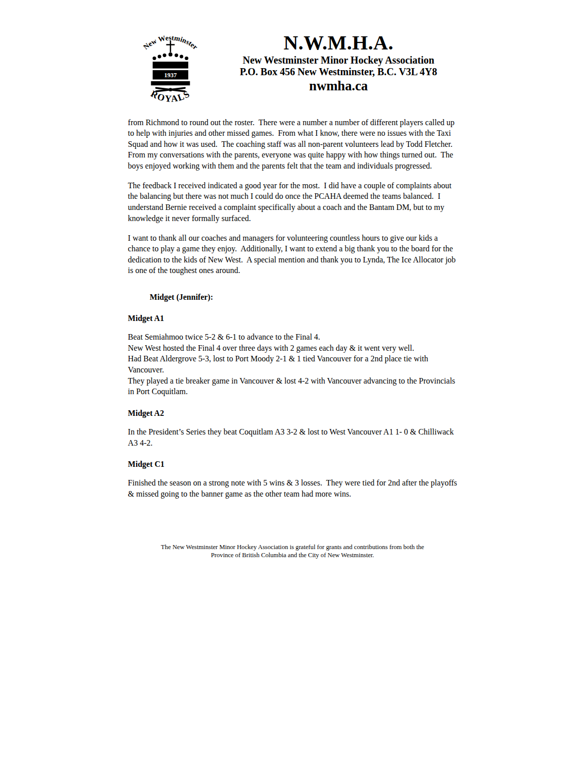New Westminster 1937 ROYALS
N.W.M.H.A.
New Westminster Minor Hockey Association
P.O. Box 456 New Westminster, B.C. V3L 4Y8
nwmha.ca
from Richmond to round out the roster. There were a number a number of different players called up to help with injuries and other missed games. From what I know, there were no issues with the Taxi Squad and how it was used. The coaching staff was all non-parent volunteers lead by Todd Fletcher. From my conversations with the parents, everyone was quite happy with how things turned out. The boys enjoyed working with them and the parents felt that the team and individuals progressed.
The feedback I received indicated a good year for the most. I did have a couple of complaints about the balancing but there was not much I could do once the PCAHA deemed the teams balanced. I understand Bernie received a complaint specifically about a coach and the Bantam DM, but to my knowledge it never formally surfaced.
I want to thank all our coaches and managers for volunteering countless hours to give our kids a chance to play a game they enjoy. Additionally, I want to extend a big thank you to the board for the dedication to the kids of New West. A special mention and thank you to Lynda, The Ice Allocator job is one of the toughest ones around.
Midget (Jennifer):
Midget A1
Beat Semiahmoo twice 5-2 & 6-1 to advance to the Final 4.
New West hosted the Final 4 over three days with 2 games each day & it went very well.
Had Beat Aldergrove 5-3, lost to Port Moody 2-1 & 1 tied Vancouver for a 2nd place tie with Vancouver.
They played a tie breaker game in Vancouver & lost 4-2 with Vancouver advancing to the Provincials in Port Coquitlam.
Midget A2
In the President’s Series they beat Coquitlam A3 3-2 & lost to West Vancouver A1 1- 0 & Chilliwack A3 4-2.
Midget C1
Finished the season on a strong note with 5 wins & 3 losses. They were tied for 2nd after the playoffs & missed going to the banner game as the other team had more wins.
The New Westminster Minor Hockey Association is grateful for grants and contributions from both the
Province of British Columbia and the City of New Westminster.